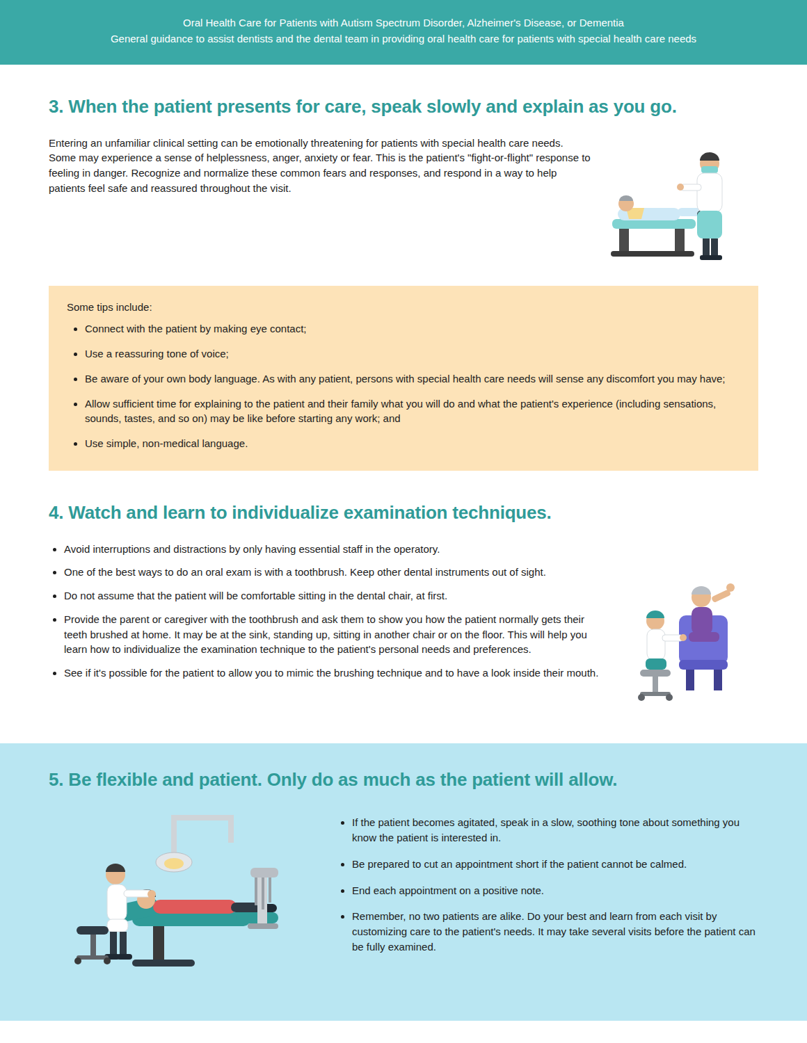Oral Health Care for Patients with Autism Spectrum Disorder, Alzheimer's Disease, or Dementia
General guidance to assist dentists and the dental team in providing oral health care for patients with special health care needs
3. When the patient presents for care, speak slowly and explain as you go.
Entering an unfamiliar clinical setting can be emotionally threatening for patients with special health care needs. Some may experience a sense of helplessness, anger, anxiety or fear. This is the patient's "fight-or-flight" response to feeling in danger. Recognize and normalize these common fears and responses, and respond in a way to help patients feel safe and reassured throughout the visit.
Some tips include:
Connect with the patient by making eye contact;
Use a reassuring tone of voice;
Be aware of your own body language. As with any patient, persons with special health care needs will sense any discomfort you may have;
Allow sufficient time for explaining to the patient and their family what you will do and what the patient's experience (including sensations, sounds, tastes, and so on) may be like before starting any work; and
Use simple, non-medical language.
4. Watch and learn to individualize examination techniques.
Avoid interruptions and distractions by only having essential staff in the operatory.
One of the best ways to do an oral exam is with a toothbrush. Keep other dental instruments out of sight.
Do not assume that the patient will be comfortable sitting in the dental chair, at first.
Provide the parent or caregiver with the toothbrush and ask them to show you how the patient normally gets their teeth brushed at home. It may be at the sink, standing up, sitting in another chair or on the floor. This will help you learn how to individualize the examination technique to the patient's personal needs and preferences.
See if it's possible for the patient to allow you to mimic the brushing technique and to have a look inside their mouth.
5. Be flexible and patient. Only do as much as the patient will allow.
If the patient becomes agitated, speak in a slow, soothing tone about something you know the patient is interested in.
Be prepared to cut an appointment short if the patient cannot be calmed.
End each appointment on a positive note.
Remember, no two patients are alike. Do your best and learn from each visit by customizing care to the patient's needs. It may take several visits before the patient can be fully examined.